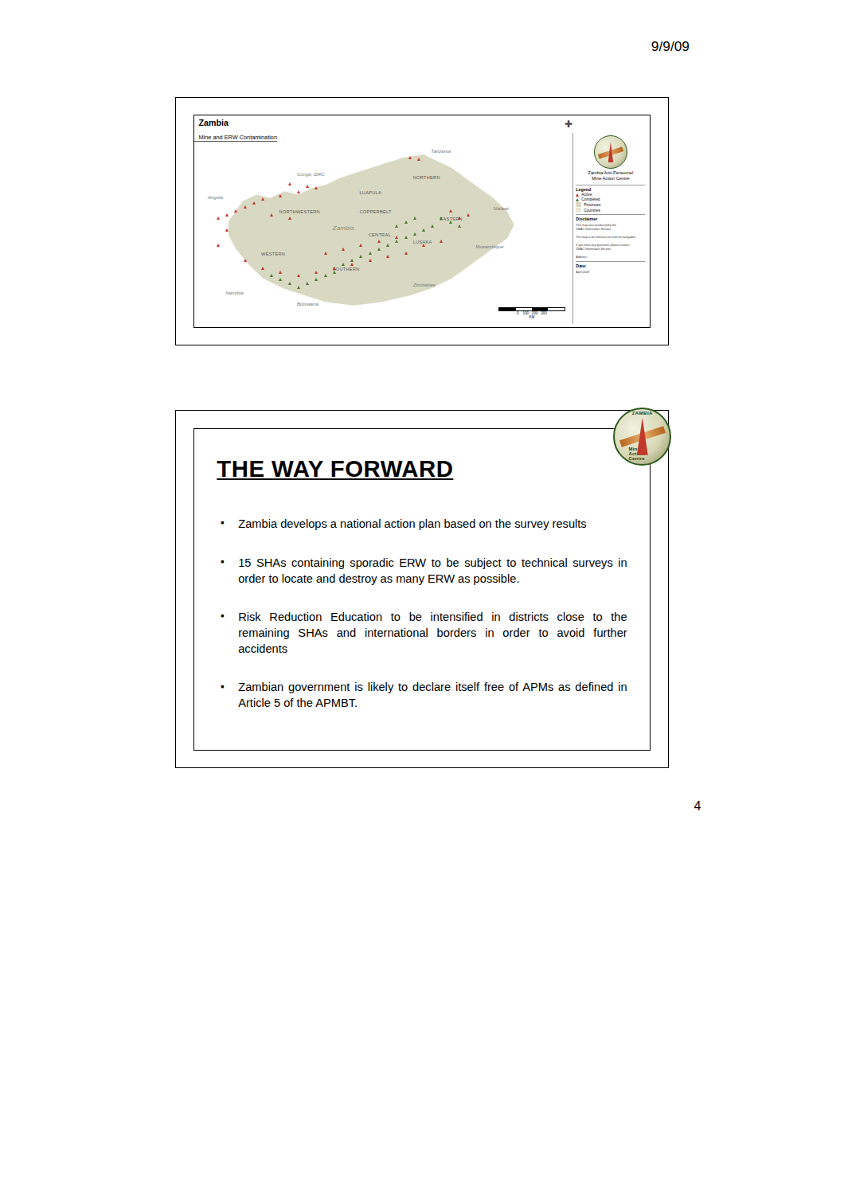9/9/09
Zambia
Mine and ERW Contamination
✚
Zambia Tanzania Congo, DRC Angola Malawi Mozambique Zimbabwe Botswana Namibia NORTHERN LUAPULA NORTHWESTERN COPPERBELT EASTERN CENTRAL LUSAKA WESTERN SOUTHERN
0 100 200 300
KM
Zambia Anti-Personnel
Mine Action Centre
Legend
Active
Completed
Provinces
Countries
Disclaimer
This map was produced by the
ZMAC Information Section.
The map is for internal use and not navigable.
If you have any questions please contact
ZMAC Information Section.
Address:
Date:
April 2009
ZAMBIA Mine Action Centre
THE WAY FORWARD
Zambia develops a national action plan based on the survey results
15 SHAs containing sporadic ERW to be subject to technical surveys in order to locate and destroy as many ERW as possible.
Risk Reduction Education to be intensified in districts close to the remaining SHAs and international borders in order to avoid further accidents
Zambian government is likely to declare itself free of APMs as defined in Article 5 of the APMBT.
4